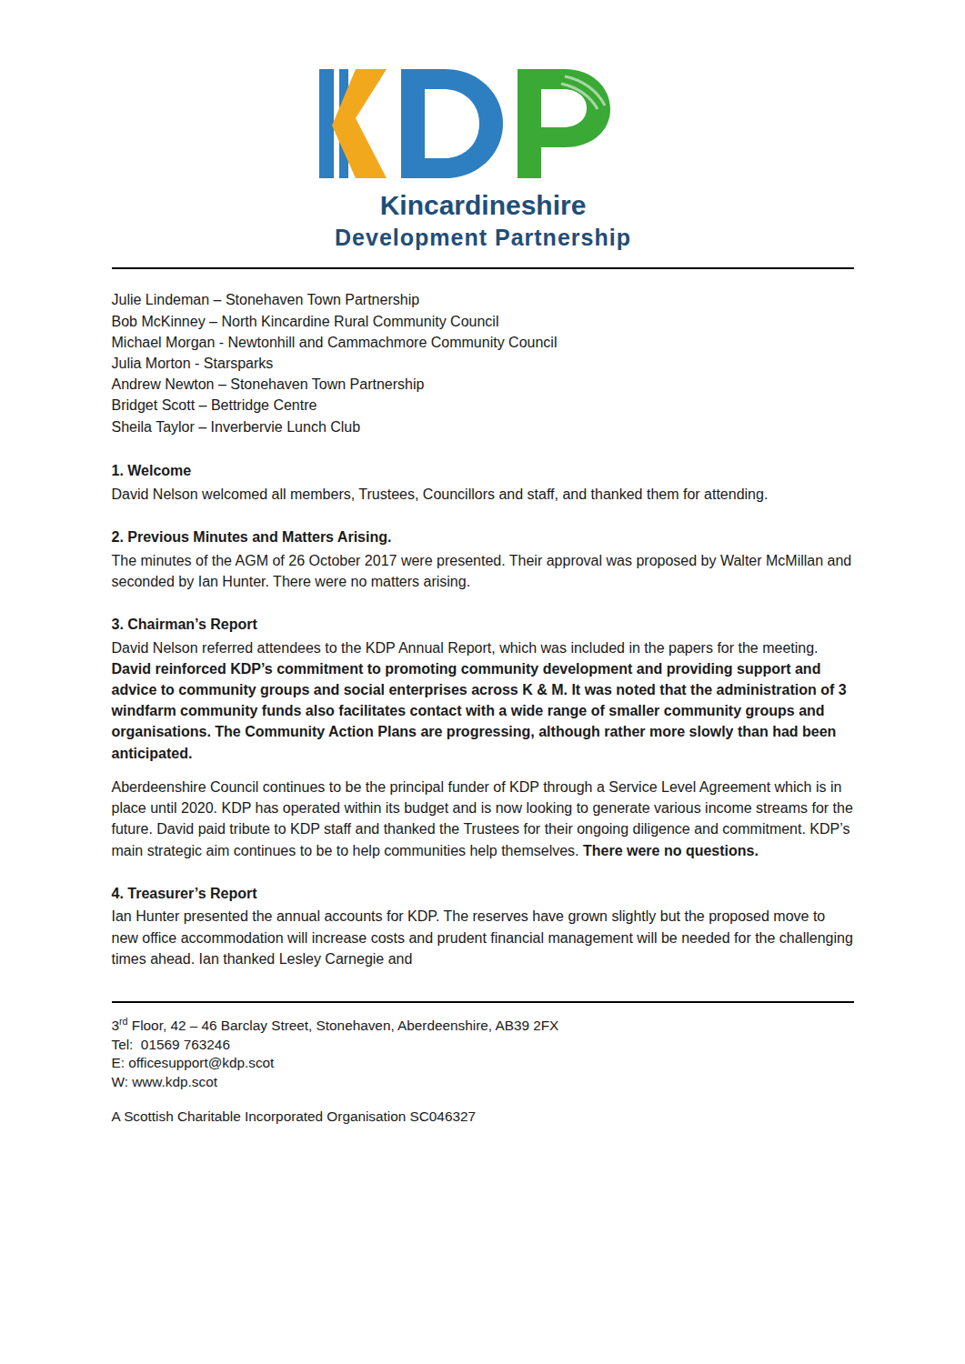Kincardineshire Development Partnership
Julie Lindeman – Stonehaven Town Partnership
Bob McKinney – North Kincardine Rural Community Council
Michael Morgan - Newtonhill and Cammachmore Community Council
Julia Morton - Starsparks
Andrew Newton – Stonehaven Town Partnership
Bridget Scott – Bettridge Centre
Sheila Taylor – Inverbervie Lunch Club
1. Welcome
David Nelson welcomed all members, Trustees, Councillors and staff, and thanked them for attending.
2. Previous Minutes and Matters Arising.
The minutes of the AGM of 26 October 2017 were presented. Their approval was proposed by Walter McMillan and seconded by Ian Hunter. There were no matters arising.
3. Chairman’s Report
David Nelson referred attendees to the KDP Annual Report, which was included in the papers for the meeting. David reinforced KDP’s commitment to promoting community development and providing support and advice to community groups and social enterprises across K & M. It was noted that the administration of 3 windfarm community funds also facilitates contact with a wide range of smaller community groups and organisations. The Community Action Plans are progressing, although rather more slowly than had been anticipated.
Aberdeenshire Council continues to be the principal funder of KDP through a Service Level Agreement which is in place until 2020. KDP has operated within its budget and is now looking to generate various income streams for the future. David paid tribute to KDP staff and thanked the Trustees for their ongoing diligence and commitment. KDP’s main strategic aim continues to be to help communities help themselves. There were no questions.
4. Treasurer’s Report
Ian Hunter presented the annual accounts for KDP. The reserves have grown slightly but the proposed move to new office accommodation will increase costs and prudent financial management will be needed for the challenging times ahead. Ian thanked Lesley Carnegie and
3rd Floor, 42 – 46 Barclay Street, Stonehaven, Aberdeenshire, AB39 2FX
Tel: 01569 763246
E: officesupport@kdp.scot
W: www.kdp.scot
A Scottish Charitable Incorporated Organisation SC046327